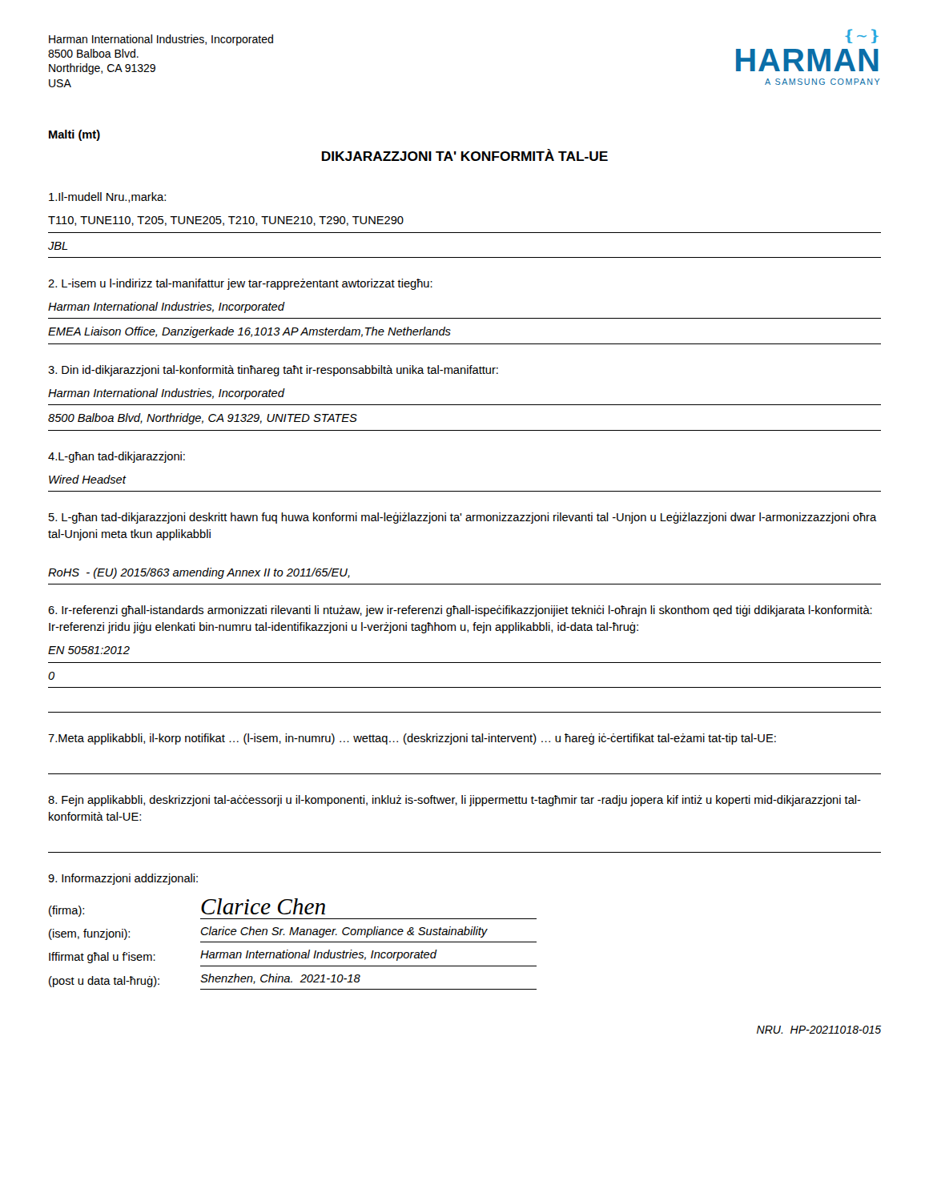Harman International Industries, Incorporated
8500 Balboa Blvd.
Northridge, CA 91329
USA
❴∼❵
HARMAN
A SAMSUNG COMPANY
Malti (mt)
DIKJARAZZJONI TA' KONFORMITÀ TAL-UE
1.Il-mudell Nru.,marka:
T110, TUNE110, T205, TUNE205, T210, TUNE210, T290, TUNE290
JBL
2. L-isem u l-indirizz tal-manifattur jew tar-rappreżentant awtorizzat tiegħu:
Harman International Industries, Incorporated
EMEA Liaison Office, Danzigerkade 16,1013 AP Amsterdam,The Netherlands
3. Din id-dikjarazzjoni tal-konformità tinħareg taħt ir-responsabbiltà unika tal-manifattur:
Harman International Industries, Incorporated
8500 Balboa Blvd, Northridge, CA 91329, UNITED STATES
4.L-għan tad-dikjarazzjoni:
Wired Headset
5. L-għan tad-dikjarazzjoni deskritt hawn fuq huwa konformi mal-leġiżlazzjoni ta' armonizzazzjoni rilevanti tal -Unjon u Leġiżlazzjoni dwar l-armonizzazzjoni oħra tal-Unjoni meta tkun applikabbli
RoHS - (EU) 2015/863 amending Annex II to 2011/65/EU,
6. Ir-referenzi għall-istandards armonizzati rilevanti li ntużaw, jew ir-referenzi għall-ispeċifikazzjonijiet tekniċi l-oħrajn li skonthom qed tiġi ddikjarata l-konformità: Ir-referenzi jridu jiġu elenkati bin-numru tal-identifikazzjoni u l-verżjoni tagħhom u, fejn applikabbli, id-data tal-ħruġ:
EN 50581:2012
0
7.Meta applikabbli, il-korp notifikat … (l-isem, in-numru) … wettaq… (deskrizzjoni tal-intervent) … u ħareġ iċ-ċertifikat tal-eżami tat-tip tal-UE:
8. Fejn applikabbli, deskrizzjoni tal-aċċessorji u il-komponenti, inkluż is-softwer, li jippermettu t-tagħmir tar -radju jopera kif intiż u koperti mid-dikjarazzjoni tal-konformità tal-UE:
9. Informazzjoni addizzjonali:
(firma):
Clarice Chen
(isem, funzjoni):
Clarice Chen Sr. Manager. Compliance & Sustainability
Iffirmat għal u f'isem:
Harman International Industries, Incorporated
(post u data tal-ħruġ):
Shenzhen, China. 2021-10-18
NRU. HP-20211018-015